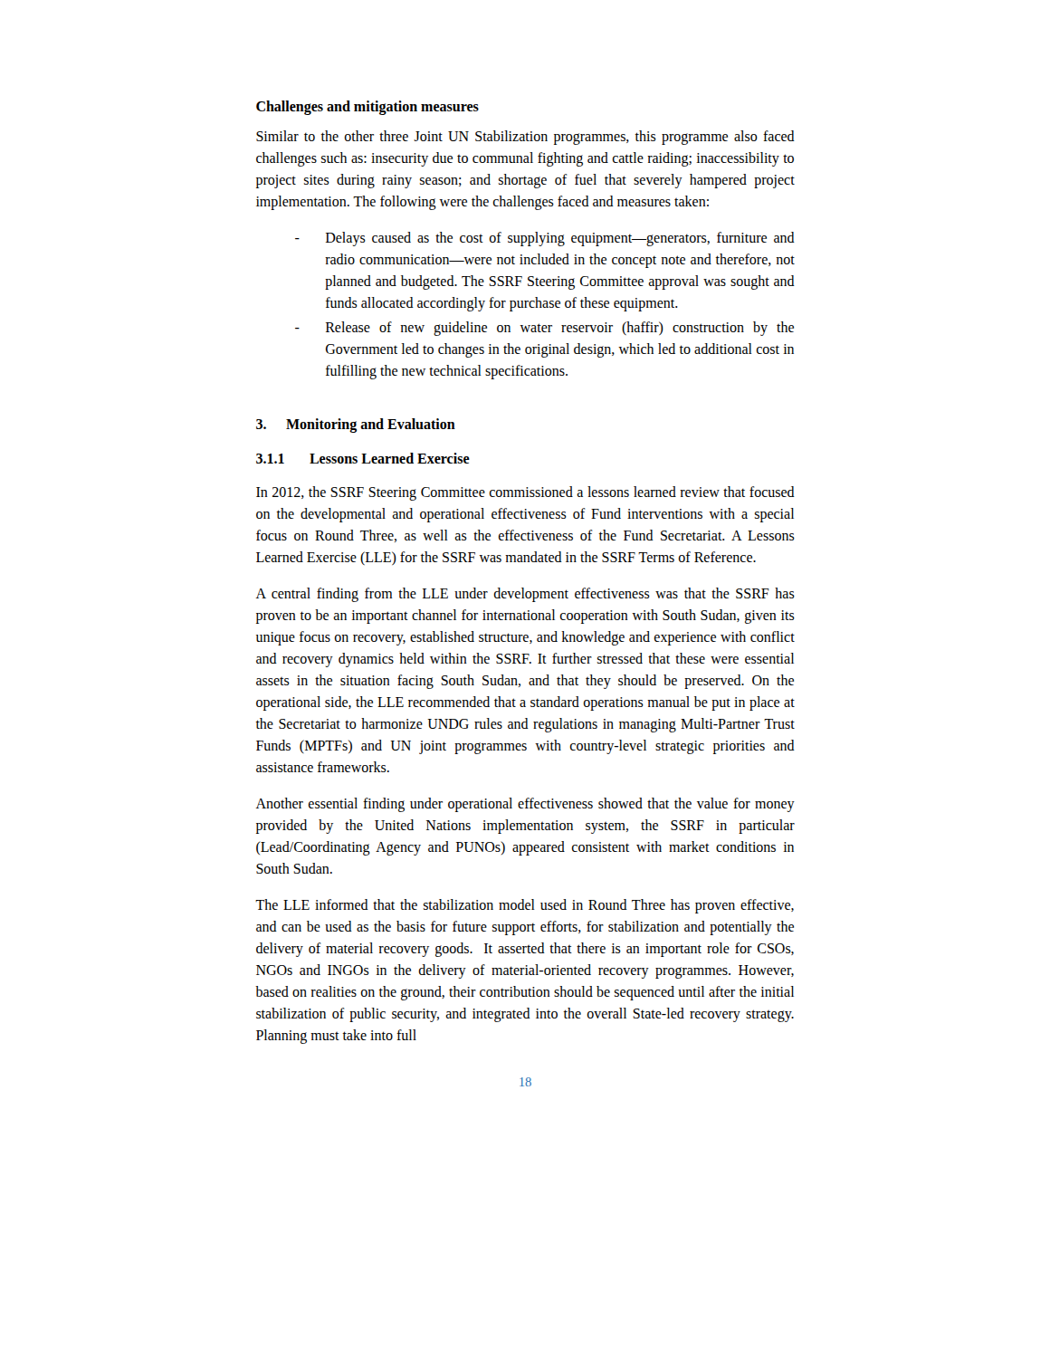Challenges and mitigation measures
Similar to the other three Joint UN Stabilization programmes, this programme also faced challenges such as: insecurity due to communal fighting and cattle raiding; inaccessibility to project sites during rainy season; and shortage of fuel that severely hampered project implementation. The following were the challenges faced and measures taken:
Delays caused as the cost of supplying equipment—generators, furniture and radio communication—were not included in the concept note and therefore, not planned and budgeted. The SSRF Steering Committee approval was sought and funds allocated accordingly for purchase of these equipment.
Release of new guideline on water reservoir (haffir) construction by the Government led to changes in the original design, which led to additional cost in fulfilling the new technical specifications.
3. Monitoring and Evaluation
3.1.1 Lessons Learned Exercise
In 2012, the SSRF Steering Committee commissioned a lessons learned review that focused on the developmental and operational effectiveness of Fund interventions with a special focus on Round Three, as well as the effectiveness of the Fund Secretariat. A Lessons Learned Exercise (LLE) for the SSRF was mandated in the SSRF Terms of Reference.
A central finding from the LLE under development effectiveness was that the SSRF has proven to be an important channel for international cooperation with South Sudan, given its unique focus on recovery, established structure, and knowledge and experience with conflict and recovery dynamics held within the SSRF. It further stressed that these were essential assets in the situation facing South Sudan, and that they should be preserved. On the operational side, the LLE recommended that a standard operations manual be put in place at the Secretariat to harmonize UNDG rules and regulations in managing Multi-Partner Trust Funds (MPTFs) and UN joint programmes with country-level strategic priorities and assistance frameworks.
Another essential finding under operational effectiveness showed that the value for money provided by the United Nations implementation system, the SSRF in particular (Lead/Coordinating Agency and PUNOs) appeared consistent with market conditions in South Sudan.
The LLE informed that the stabilization model used in Round Three has proven effective, and can be used as the basis for future support efforts, for stabilization and potentially the delivery of material recovery goods. It asserted that there is an important role for CSOs, NGOs and INGOs in the delivery of material-oriented recovery programmes. However, based on realities on the ground, their contribution should be sequenced until after the initial stabilization of public security, and integrated into the overall State-led recovery strategy. Planning must take into full
18